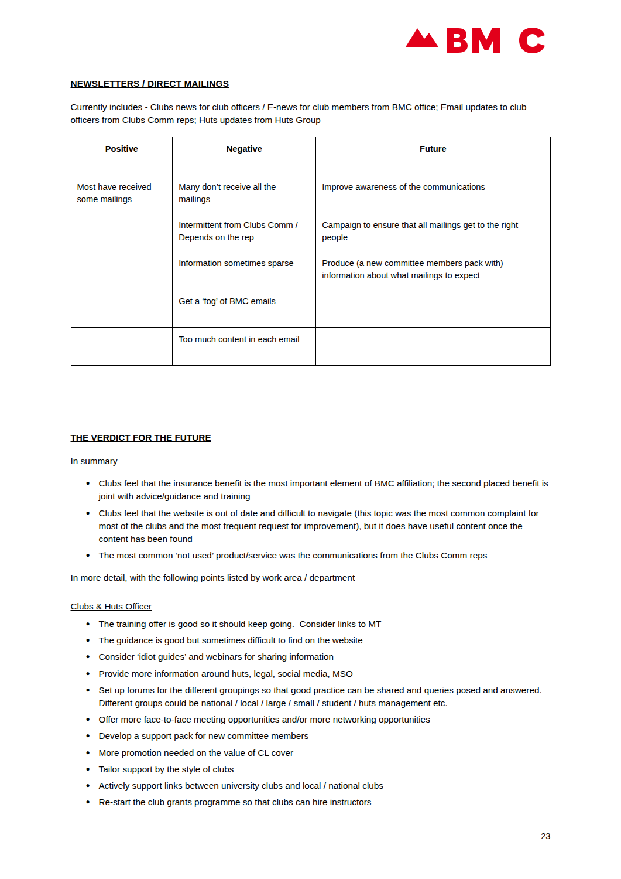NEWSLETTERS / DIRECT MAILINGS
Currently includes - Clubs news for club officers / E-news for club members from BMC office; Email updates to club officers from Clubs Comm reps; Huts updates from Huts Group
| Positive | Negative | Future |
| --- | --- | --- |
| Most have received some mailings | Many don’t receive all the mailings | Improve awareness of the communications |
| | Intermittent from Clubs Comm / Depends on the rep | Campaign to ensure that all mailings get to the right people |
| | Information sometimes sparse | Produce (a new committee members pack with) information about what mailings to expect |
| | Get a ‘fog’ of BMC emails | |
| | Too much content in each email | |
THE VERDICT FOR THE FUTURE
In summary
Clubs feel that the insurance benefit is the most important element of BMC affiliation; the second placed benefit is joint with advice/guidance and training
Clubs feel that the website is out of date and difficult to navigate (this topic was the most common complaint for most of the clubs and the most frequent request for improvement), but it does have useful content once the content has been found
The most common ‘not used’ product/service was the communications from the Clubs Comm reps
In more detail, with the following points listed by work area / department
Clubs & Huts Officer
The training offer is good so it should keep going. Consider links to MT
The guidance is good but sometimes difficult to find on the website
Consider ‘idiot guides’ and webinars for sharing information
Provide more information around huts, legal, social media, MSO
Set up forums for the different groupings so that good practice can be shared and queries posed and answered. Different groups could be national / local / large / small / student / huts management etc.
Offer more face-to-face meeting opportunities and/or more networking opportunities
Develop a support pack for new committee members
More promotion needed on the value of CL cover
Tailor support by the style of clubs
Actively support links between university clubs and local / national clubs
Re-start the club grants programme so that clubs can hire instructors
23